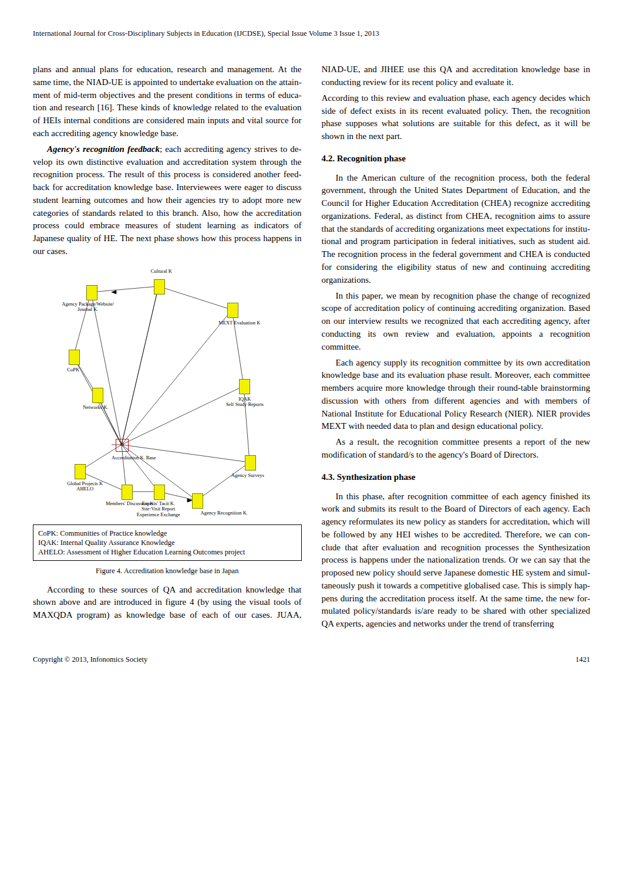International Journal for Cross-Disciplinary Subjects in Education (IJCDSE), Special Issue Volume 3 Issue 1, 2013
plans and annual plans for education, research and management. At the same time, the NIAD-UE is appointed to undertake evaluation on the attainment of mid-term objectives and the present conditions in terms of education and research [16]. These kinds of knowledge related to the evaluation of HEIs internal conditions are considered main inputs and vital source for each accrediting agency knowledge base.
Agency's recognition feedback; each accrediting agency strives to develop its own distinctive evaluation and accreditation system through the recognition process. The result of this process is considered another feedback for accreditation knowledge base. Interviewees were eager to discuss student learning outcomes and how their agencies try to adopt more new categories of standards related to this branch. Also, how the accreditation process could embrace measures of student learning as indicators of Japanese quality of HE. The next phase shows how this process happens in our cases.
Agency Package/Website/
Journal K.
Cultural K
MEXT Evaluation K
CoPK
Networks K.
≡
Accreditation K. Base
IQAK
Self Study Reports
Global Projects K
AHELO
Agency Surveys
Members' Discussion K.
Experts' Tacit K.
Site-Visit Report
Experience Exchange
Agency Recognition K.
CoPK: Communities of Practice knowledge
IQAK: Internal Quality Assurance Knowledge
AHELO: Assessment of Higher Education Learning Outcomes project
Figure 4. Accreditation knowledge base in Japan
According to these sources of QA and accreditation knowledge that shown above and are introduced in figure 4 (by using the visual tools of MAXQDA program) as knowledge base of each of our cases. JUAA, NIAD-UE, and JIHEE use this QA and accreditation knowledge base in conducting review for its recent policy and evaluate it.
According to this review and evaluation phase, each agency decides which side of defect exists in its recent evaluated policy. Then, the recognition phase supposes what solutions are suitable for this defect, as it will be shown in the next part.
4.2. Recognition phase
In the American culture of the recognition process, both the federal government, through the United States Department of Education, and the Council for Higher Education Accreditation (CHEA) recognize accrediting organizations. Federal, as distinct from CHEA, recognition aims to assure that the standards of accrediting organizations meet expectations for institutional and program participation in federal initiatives, such as student aid. The recognition process in the federal government and CHEA is conducted for considering the eligibility status of new and continuing accrediting organizations.
In this paper, we mean by recognition phase the change of recognized scope of accreditation policy of continuing accrediting organization. Based on our interview results we recognized that each accrediting agency, after conducting its own review and evaluation, appoints a recognition committee.
Each agency supply its recognition committee by its own accreditation knowledge base and its evaluation phase result. Moreover, each committee members acquire more knowledge through their round-table brainstorming discussion with others from different agencies and with members of National Institute for Educational Policy Research (NIER). NIER provides MEXT with needed data to plan and design educational policy.
As a result, the recognition committee presents a report of the new modification of standard/s to the agency's Board of Directors.
4.3. Synthesization phase
In this phase, after recognition committee of each agency finished its work and submits its result to the Board of Directors of each agency. Each agency reformulates its new policy as standers for accreditation, which will be followed by any HEI wishes to be accredited. Therefore, we can conclude that after evaluation and recognition processes the Synthesization process is happens under the nationalization trends. Or we can say that the proposed new policy should serve Japanese domestic HE system and simultaneously push it towards a competitive globalised case. This is simply happens during the accreditation process itself. At the same time, the new formulated policy/standards is/are ready to be shared with other specialized QA experts, agencies and networks under the trend of transferring
Copyright © 2013, Infonomics Society 1421